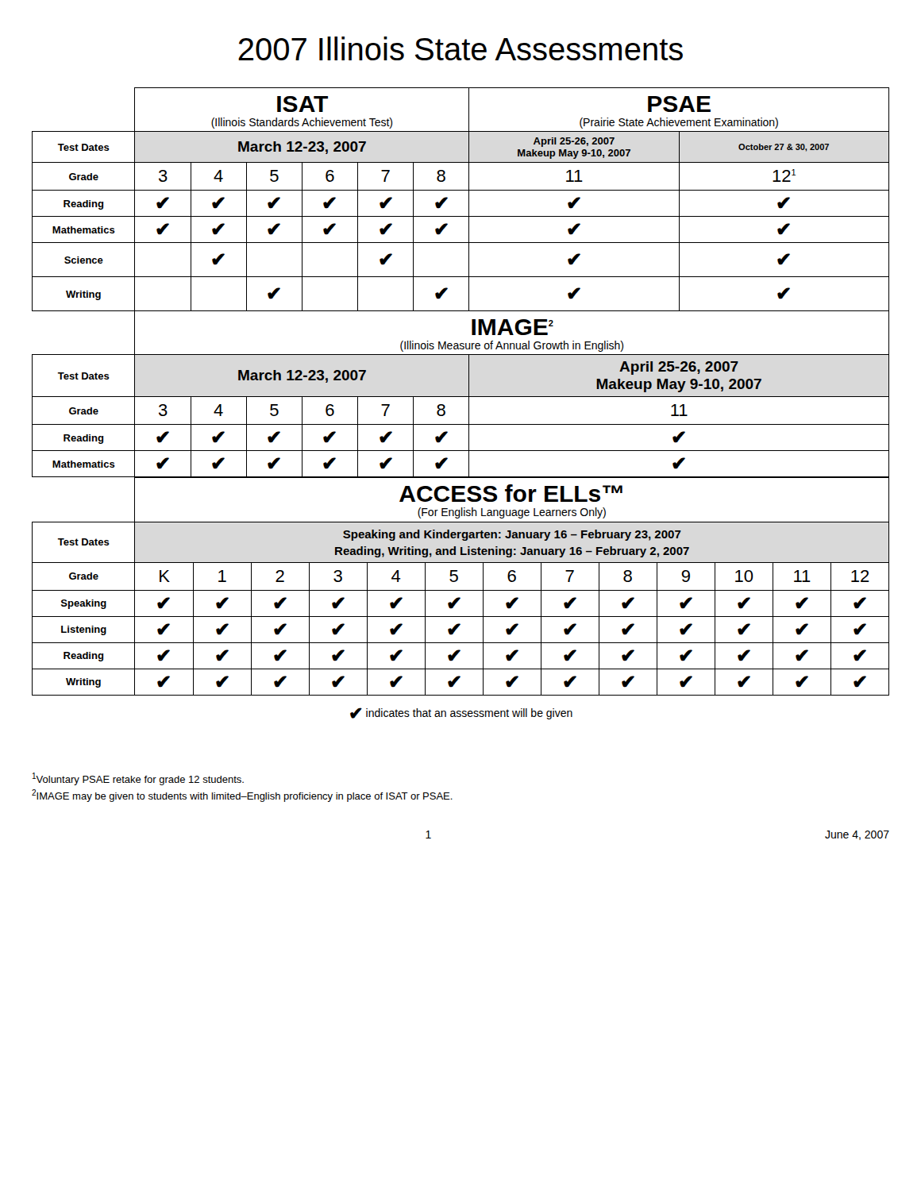2007 Illinois State Assessments
| | ISAT (Illinois Standards Achievement Test) | PSAE (Prairie State Achievement Examination) |
| Test Dates | March 12-23, 2007 | April 25-26, 2007 Makeup May 9-10, 2007 | October 27 & 30, 2007 |
| Grade | 3 | 4 | 5 | 6 | 7 | 8 | 11 | 12 1 |
| Reading | ✔ | ✔ | ✔ | ✔ | ✔ | ✔ | ✔ | ✔ |
| Mathematics | ✔ | ✔ | ✔ | ✔ | ✔ | ✔ | ✔ | ✔ |
| Science | | ✔ | | | ✔ | | ✔ | ✔ |
| Writing | | | ✔ | | | ✔ | ✔ | ✔ |
| | IMAGE 2 (Illinois Measure of Annual Growth in English) |
| Test Dates | March 12-23, 2007 | April 25-26, 2007 Makeup May 9-10, 2007 |
| Grade | 3 | 4 | 5 | 6 | 7 | 8 | 11 |
| Reading | ✔ | ✔ | ✔ | ✔ | ✔ | ✔ | ✔ |
| Mathematics | ✔ | ✔ | ✔ | ✔ | ✔ | ✔ | ✔ |
| | ACCESS for ELLs™ (For English Language Learners Only) |
| Test Dates | Speaking and Kindergarten: January 16 – February 23, 2007 Reading, Writing, and Listening: January 16 – February 2, 2007 |
| Grade | K | 1 | 2 | 3 | 4 | 5 | 6 | 7 | 8 | 9 | 10 | 11 | 12 |
| Speaking | ✔ | ✔ | ✔ | ✔ | ✔ | ✔ | ✔ | ✔ | ✔ | ✔ | ✔ | ✔ | ✔ |
| Listening | ✔ | ✔ | ✔ | ✔ | ✔ | ✔ | ✔ | ✔ | ✔ | ✔ | ✔ | ✔ | ✔ |
| Reading | ✔ | ✔ | ✔ | ✔ | ✔ | ✔ | ✔ | ✔ | ✔ | ✔ | ✔ | ✔ | ✔ |
| Writing | ✔ | ✔ | ✔ | ✔ | ✔ | ✔ | ✔ | ✔ | ✔ | ✔ | ✔ | ✔ | ✔ |
✔ indicates that an assessment will be given
1Voluntary PSAE retake for grade 12 students.
2IMAGE may be given to students with limited–English proficiency in place of ISAT or PSAE.
1 June 4, 2007